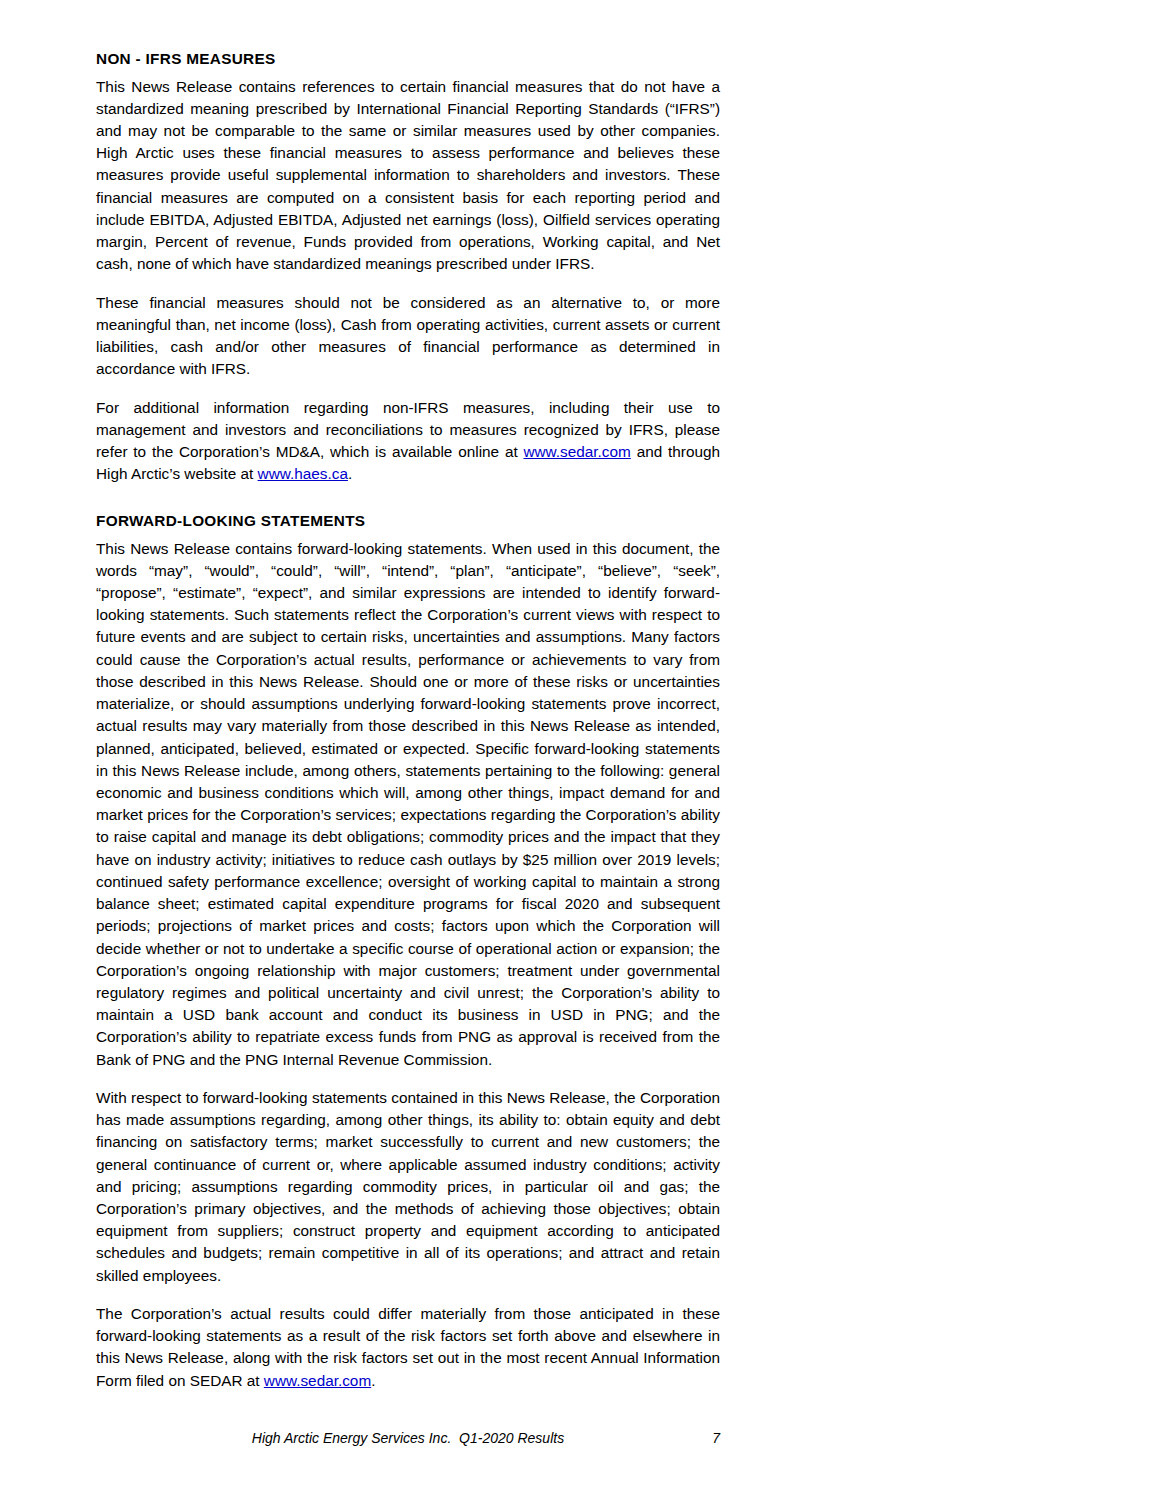NON - IFRS MEASURES
This News Release contains references to certain financial measures that do not have a standardized meaning prescribed by International Financial Reporting Standards (“IFRS”) and may not be comparable to the same or similar measures used by other companies. High Arctic uses these financial measures to assess performance and believes these measures provide useful supplemental information to shareholders and investors. These financial measures are computed on a consistent basis for each reporting period and include EBITDA, Adjusted EBITDA, Adjusted net earnings (loss), Oilfield services operating margin, Percent of revenue, Funds provided from operations, Working capital, and Net cash, none of which have standardized meanings prescribed under IFRS.
These financial measures should not be considered as an alternative to, or more meaningful than, net income (loss), Cash from operating activities, current assets or current liabilities, cash and/or other measures of financial performance as determined in accordance with IFRS.
For additional information regarding non-IFRS measures, including their use to management and investors and reconciliations to measures recognized by IFRS, please refer to the Corporation’s MD&A, which is available online at www.sedar.com and through High Arctic’s website at www.haes.ca.
FORWARD-LOOKING STATEMENTS
This News Release contains forward-looking statements. When used in this document, the words “may”, “would”, “could”, “will”, “intend”, “plan”, “anticipate”, “believe”, “seek”, “propose”, “estimate”, “expect”, and similar expressions are intended to identify forward-looking statements. Such statements reflect the Corporation’s current views with respect to future events and are subject to certain risks, uncertainties and assumptions. Many factors could cause the Corporation’s actual results, performance or achievements to vary from those described in this News Release. Should one or more of these risks or uncertainties materialize, or should assumptions underlying forward-looking statements prove incorrect, actual results may vary materially from those described in this News Release as intended, planned, anticipated, believed, estimated or expected. Specific forward-looking statements in this News Release include, among others, statements pertaining to the following: general economic and business conditions which will, among other things, impact demand for and market prices for the Corporation’s services; expectations regarding the Corporation’s ability to raise capital and manage its debt obligations; commodity prices and the impact that they have on industry activity; initiatives to reduce cash outlays by $25 million over 2019 levels; continued safety performance excellence; oversight of working capital to maintain a strong balance sheet; estimated capital expenditure programs for fiscal 2020 and subsequent periods; projections of market prices and costs; factors upon which the Corporation will decide whether or not to undertake a specific course of operational action or expansion; the Corporation’s ongoing relationship with major customers; treatment under governmental regulatory regimes and political uncertainty and civil unrest; the Corporation’s ability to maintain a USD bank account and conduct its business in USD in PNG; and the Corporation’s ability to repatriate excess funds from PNG as approval is received from the Bank of PNG and the PNG Internal Revenue Commission.
With respect to forward-looking statements contained in this News Release, the Corporation has made assumptions regarding, among other things, its ability to: obtain equity and debt financing on satisfactory terms; market successfully to current and new customers; the general continuance of current or, where applicable assumed industry conditions; activity and pricing; assumptions regarding commodity prices, in particular oil and gas; the Corporation’s primary objectives, and the methods of achieving those objectives; obtain equipment from suppliers; construct property and equipment according to anticipated schedules and budgets; remain competitive in all of its operations; and attract and retain skilled employees.
The Corporation’s actual results could differ materially from those anticipated in these forward-looking statements as a result of the risk factors set forth above and elsewhere in this News Release, along with the risk factors set out in the most recent Annual Information Form filed on SEDAR at www.sedar.com.
High Arctic Energy Services Inc. Q1-2020 Results 7